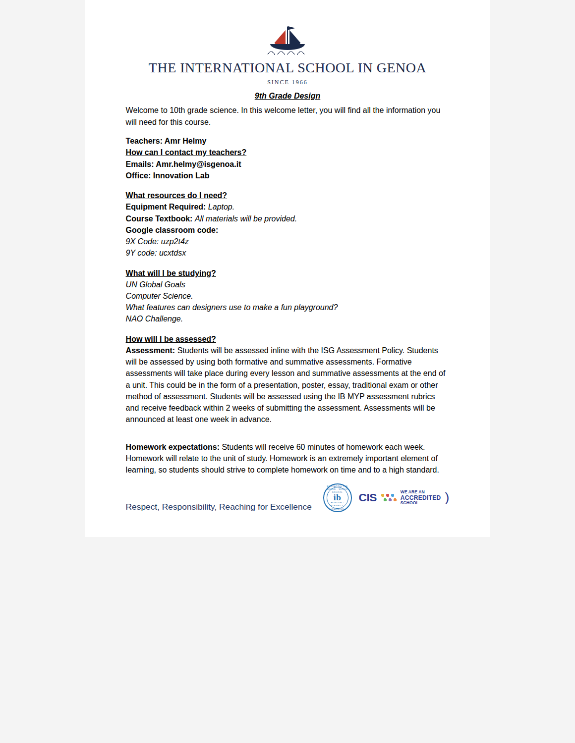THE INTERNATIONAL SCHOOL IN GENOA
SINCE 1966
9th Grade Design
Welcome to 10th grade science. In this welcome letter, you will find all the information you will need for this course.
Teachers: Amr Helmy
How can I contact my teachers?
Emails: Amr.helmy@isgenoa.it
Office: Innovation Lab
What resources do I need?
Equipment Required: Laptop.
Course Textbook: All materials will be provided.
Google classroom code:
9X Code: uzp2t4z
9Y code: ucxtdsx
What will I be studying?
UN Global Goals
Computer Science.
What features can designers use to make a fun playground?
NAO Challenge.
How will I be assessed?
Assessment: Students will be assessed inline with the ISG Assessment Policy. Students will be assessed by using both formative and summative assessments. Formative assessments will take place during every lesson and summative assessments at the end of a unit. This could be in the form of a presentation, poster, essay, traditional exam or other method of assessment. Students will be assessed using the IB MYP assessment rubrics and receive feedback within 2 weeks of submitting the assessment. Assessments will be announced at least one week in advance.
Homework expectations: Students will receive 60 minutes of homework each week. Homework will relate to the unit of study. Homework is an extremely important element of learning, so students should strive to complete homework on time and to a high standard.
Respect, Responsibility, Reaching for Excellence
Educating the world · World School
Honour · Integrity · Learning
ib
CIS We are an
Accredited
School )